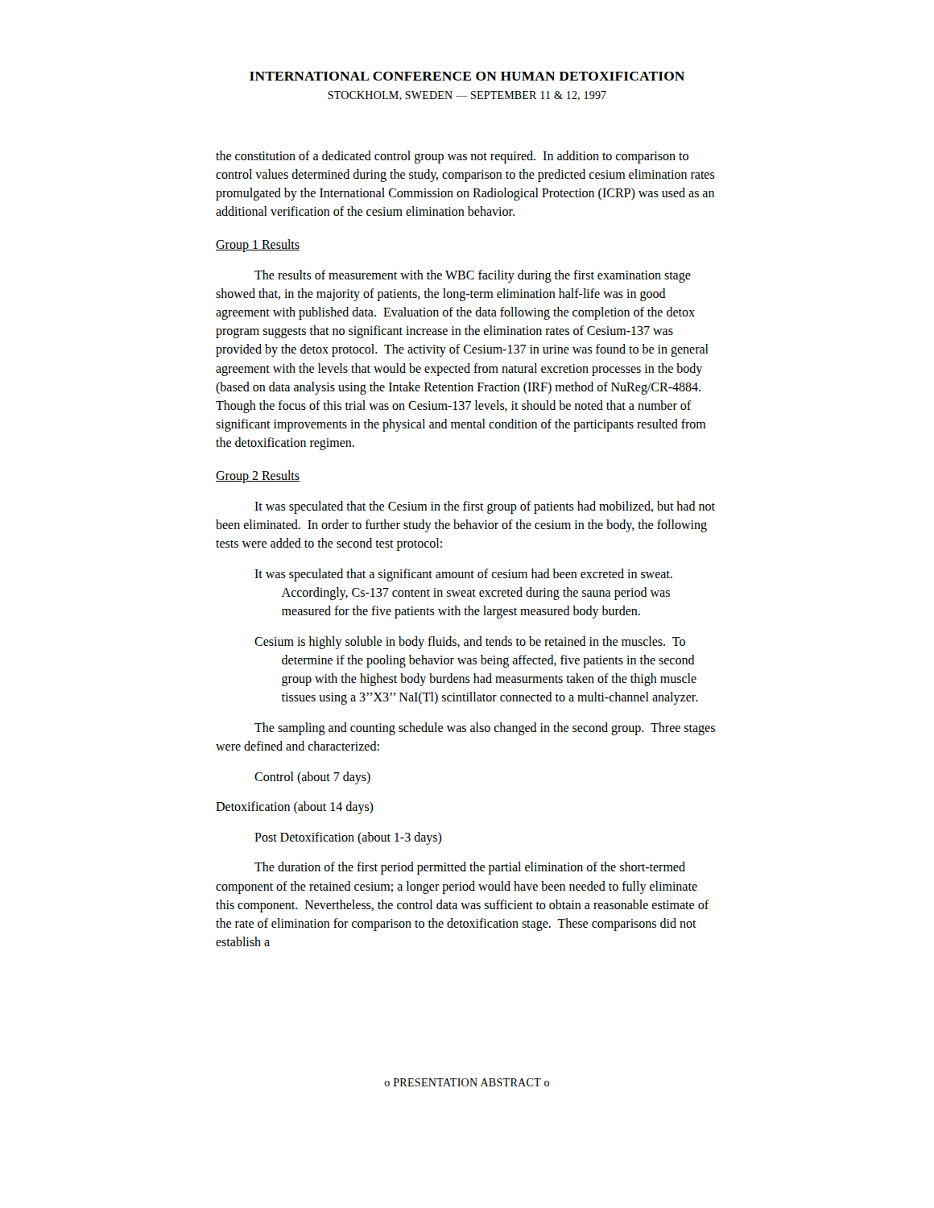INTERNATIONAL CONFERENCE ON HUMAN DETOXIFICATION
STOCKHOLM, SWEDEN — SEPTEMBER 11 & 12, 1997
the constitution of a dedicated control group was not required. In addition to comparison to control values determined during the study, comparison to the predicted cesium elimination rates promulgated by the International Commission on Radiological Protection (ICRP) was used as an additional verification of the cesium elimination behavior.
Group 1 Results
The results of measurement with the WBC facility during the first examination stage showed that, in the majority of patients, the long-term elimination half-life was in good agreement with published data. Evaluation of the data following the completion of the detox program suggests that no significant increase in the elimination rates of Cesium-137 was provided by the detox protocol. The activity of Cesium-137 in urine was found to be in general agreement with the levels that would be expected from natural excretion processes in the body (based on data analysis using the Intake Retention Fraction (IRF) method of NuReg/CR-4884. Though the focus of this trial was on Cesium-137 levels, it should be noted that a number of significant improvements in the physical and mental condition of the participants resulted from the detoxification regimen.
Group 2 Results
It was speculated that the Cesium in the first group of patients had mobilized, but had not been eliminated. In order to further study the behavior of the cesium in the body, the following tests were added to the second test protocol:
It was speculated that a significant amount of cesium had been excreted in sweat. Accordingly, Cs-137 content in sweat excreted during the sauna period was measured for the five patients with the largest measured body burden.
Cesium is highly soluble in body fluids, and tends to be retained in the muscles. To determine if the pooling behavior was being affected, five patients in the second group with the highest body burdens had measurments taken of the thigh muscle tissues using a 3’’X3’’ NaI(Tl) scintillator connected to a multi-channel analyzer.
The sampling and counting schedule was also changed in the second group. Three stages were defined and characterized:
Control (about 7 days)
Detoxification (about 14 days)
Post Detoxification (about 1-3 days)
The duration of the first period permitted the partial elimination of the short-termed component of the retained cesium; a longer period would have been needed to fully eliminate this component. Nevertheless, the control data was sufficient to obtain a reasonable estimate of the rate of elimination for comparison to the detoxification stage. These comparisons did not establish a
o PRESENTATION ABSTRACT o